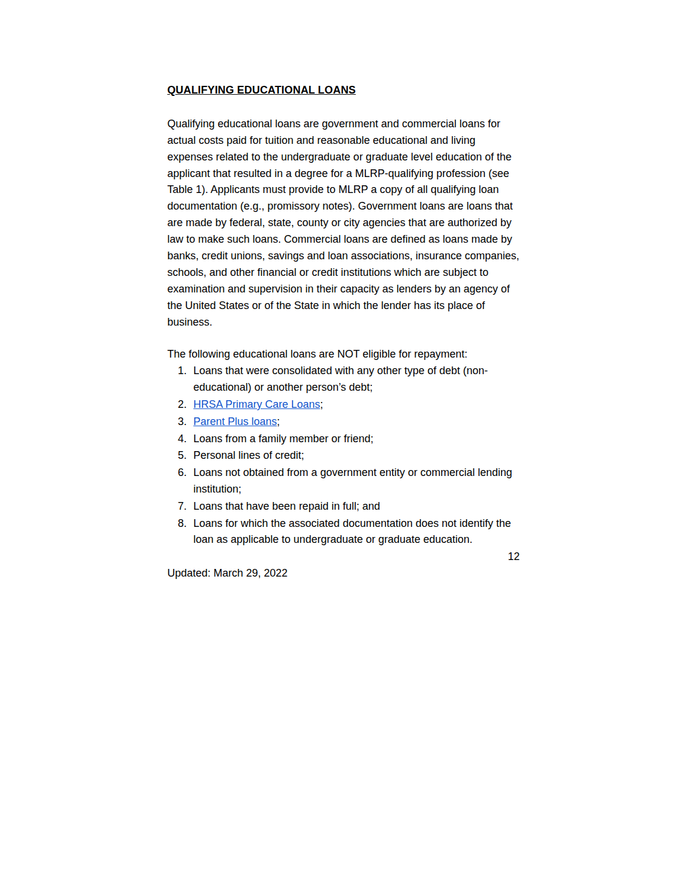QUALIFYING EDUCATIONAL LOANS
Qualifying educational loans are government and commercial loans for actual costs paid for tuition and reasonable educational and living expenses related to the undergraduate or graduate level education of the applicant that resulted in a degree for a MLRP-qualifying profession (see Table 1). Applicants must provide to MLRP a copy of all qualifying loan documentation (e.g., promissory notes). Government loans are loans that are made by federal, state, county or city agencies that are authorized by law to make such loans. Commercial loans are defined as loans made by banks, credit unions, savings and loan associations, insurance companies, schools, and other financial or credit institutions which are subject to examination and supervision in their capacity as lenders by an agency of the United States or of the State in which the lender has its place of business.
The following educational loans are NOT eligible for repayment:
Loans that were consolidated with any other type of debt (non-educational) or another person’s debt;
HRSA Primary Care Loans;
Parent Plus loans;
Loans from a family member or friend;
Personal lines of credit;
Loans not obtained from a government entity or commercial lending institution;
Loans that have been repaid in full; and
Loans for which the associated documentation does not identify the loan as applicable to undergraduate or graduate education.
12
Updated: March 29, 2022